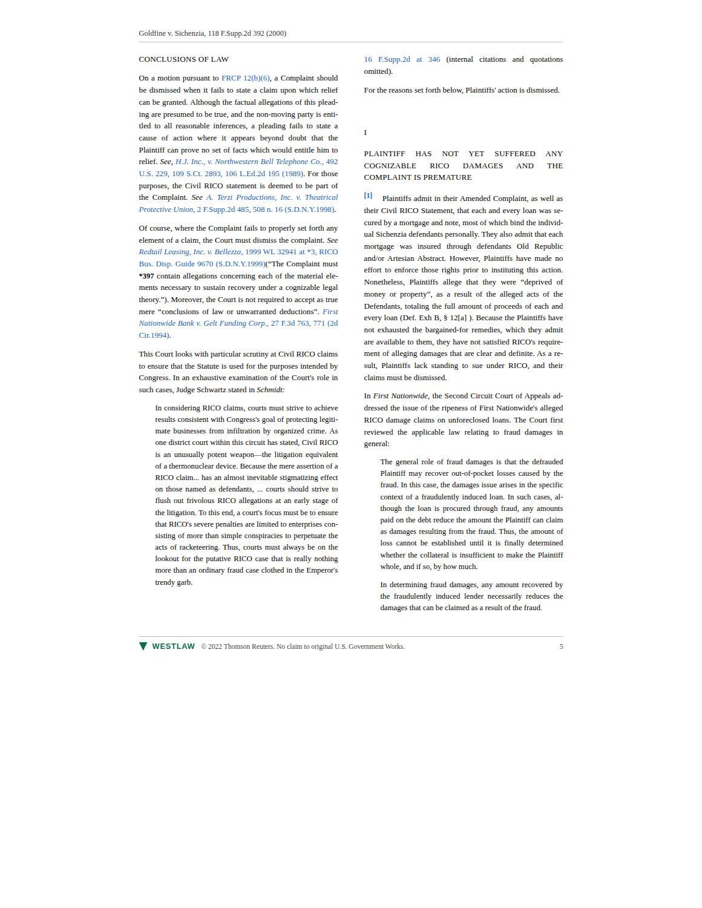Goldfine v. Sichenzia, 118 F.Supp.2d 392 (2000)
Conclusions of Law
On a motion pursuant to FRCP 12(b)(6), a Complaint should be dismissed when it fails to state a claim upon which relief can be granted. Although the factual allegations of this pleading are presumed to be true, and the non-moving party is entitled to all reasonable inferences, a pleading fails to state a cause of action where it appears beyond doubt that the Plaintiff can prove no set of facts which would entitle him to relief. See, H.J. Inc., v. Northwestern Bell Telephone Co., 492 U.S. 229, 109 S.Ct. 2893, 106 L.Ed.2d 195 (1989). For those purposes, the Civil RICO statement is deemed to be part of the Complaint. See A. Terzi Productions, Inc. v. Theatrical Protective Union, 2 F.Supp.2d 485, 508 n. 16 (S.D.N.Y.1998).
Of course, where the Complaint fails to properly set forth any element of a claim, the Court must dismiss the complaint. See Redtail Leasing, Inc. v. Bellezza, 1999 WL 32941 at *3, RICO Bus. Disp. Guide 9670 (S.D.N.Y.1999)(“The Complaint must *397 contain allegations concerning each of the material elements necessary to sustain recovery under a cognizable legal theory.”). Moreover, the Court is not required to accept as true mere “conclusions of law or unwarranted deductions”. First Nationwide Bank v. Gelt Funding Corp., 27 F.3d 763, 771 (2d Cir.1994).
This Court looks with particular scrutiny at Civil RICO claims to ensure that the Statute is used for the purposes intended by Congress. In an exhaustive examination of the Court's role in such cases, Judge Schwartz stated in Schmidt:
In considering RICO claims, courts must strive to achieve results consistent with Congress's goal of protecting legitimate businesses from infiltration by organized crime. As one district court within this circuit has stated, Civil RICO is an unusually potent weapon—the litigation equivalent of a thermonuclear device. Because the mere assertion of a RICO claim... has an almost inevitable stigmatizing effect on those named as defendants, ... courts should strive to flush out frivolous RICO allegations at an early stage of the litigation. To this end, a court's focus must be to ensure that RICO's severe penalties are limited to enterprises consisting of more than simple conspiracies to perpetuate the acts of racketeering. Thus, courts must always be on the lookout for the putative RICO case that is really nothing more than an ordinary fraud case clothed in the Emperor's trendy garb.
16 F.Supp.2d at 346 (internal citations and quotations omitted).
For the reasons set forth below, Plaintiffs' action is dismissed.
I
Plaintiff has not yet suffered any cognizable RICO damages and the Complaint is premature
[1] Plaintiffs admit in their Amended Complaint, as well as their Civil RICO Statement, that each and every loan was secured by a mortgage and note, most of which bind the individual Sichenzia defendants personally. They also admit that each mortgage was insured through defendants Old Republic and/or Artesian Abstract. However, Plaintiffs have made no effort to enforce those rights prior to instituting this action. Nonetheless, Plaintiffs allege that they were “deprived of money or property”, as a result of the alleged acts of the Defendants, totaling the full amount of proceeds of each and every loan (Def. Exh B, § 12[a] ). Because the Plaintiffs have not exhausted the bargained-for remedies, which they admit are available to them, they have not satisfied RICO's requirement of alleging damages that are clear and definite. As a result, Plaintiffs lack standing to sue under RICO, and their claims must be dismissed.
In First Nationwide, the Second Circuit Court of Appeals addressed the issue of the ripeness of First Nationwide's alleged RICO damage claims on unforeclosed loans. The Court first reviewed the applicable law relating to fraud damages in general:
The general role of fraud damages is that the defrauded Plaintiff may recover out-of-pocket losses caused by the fraud. In this case, the damages issue arises in the specific context of a fraudulently induced loan. In such cases, although the loan is procured through fraud, any amounts paid on the debt reduce the amount the Plaintiff can claim as damages resulting from the fraud. Thus, the amount of loss cannot be established until it is finally determined whether the collateral is insufficient to make the Plaintiff whole, and if so, by how much.
In determining fraud damages, any amount recovered by the fraudulently induced lender necessarily reduces the damages that can be claimed as a result of the fraud.
WESTLAW
© 2022 Thomson Reuters. No claim to original U.S. Government Works.
5